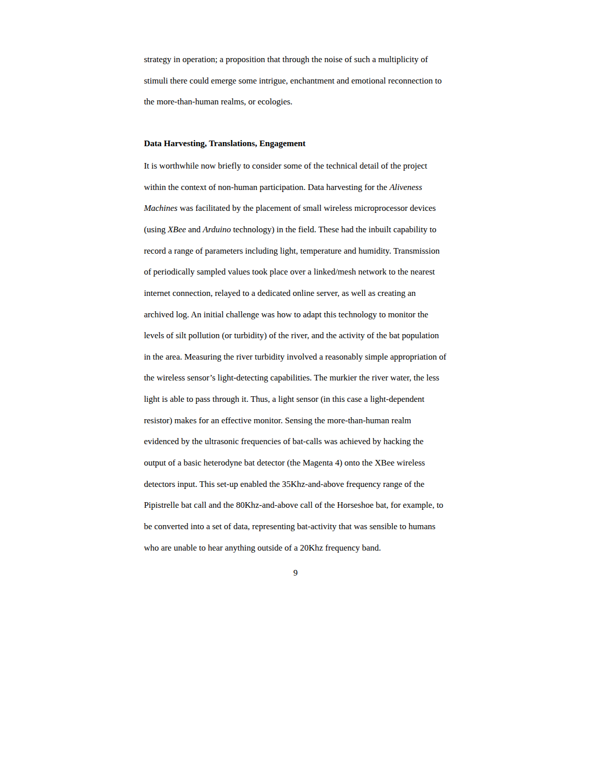strategy in operation; a proposition that through the noise of such a multiplicity of stimuli there could emerge some intrigue, enchantment and emotional reconnection to the more-than-human realms, or ecologies.
Data Harvesting, Translations, Engagement
It is worthwhile now briefly to consider some of the technical detail of the project within the context of non-human participation. Data harvesting for the Aliveness Machines was facilitated by the placement of small wireless microprocessor devices (using XBee and Arduino technology) in the field. These had the inbuilt capability to record a range of parameters including light, temperature and humidity. Transmission of periodically sampled values took place over a linked/mesh network to the nearest internet connection, relayed to a dedicated online server, as well as creating an archived log. An initial challenge was how to adapt this technology to monitor the levels of silt pollution (or turbidity) of the river, and the activity of the bat population in the area. Measuring the river turbidity involved a reasonably simple appropriation of the wireless sensor’s light-detecting capabilities. The murkier the river water, the less light is able to pass through it. Thus, a light sensor (in this case a light-dependent resistor) makes for an effective monitor. Sensing the more-than-human realm evidenced by the ultrasonic frequencies of bat-calls was achieved by hacking the output of a basic heterodyne bat detector (the Magenta 4) onto the XBee wireless detectors input. This set-up enabled the 35Khz-and-above frequency range of the Pipistrelle bat call and the 80Khz-and-above call of the Horseshoe bat, for example, to be converted into a set of data, representing bat-activity that was sensible to humans who are unable to hear anything outside of a 20Khz frequency band.
9